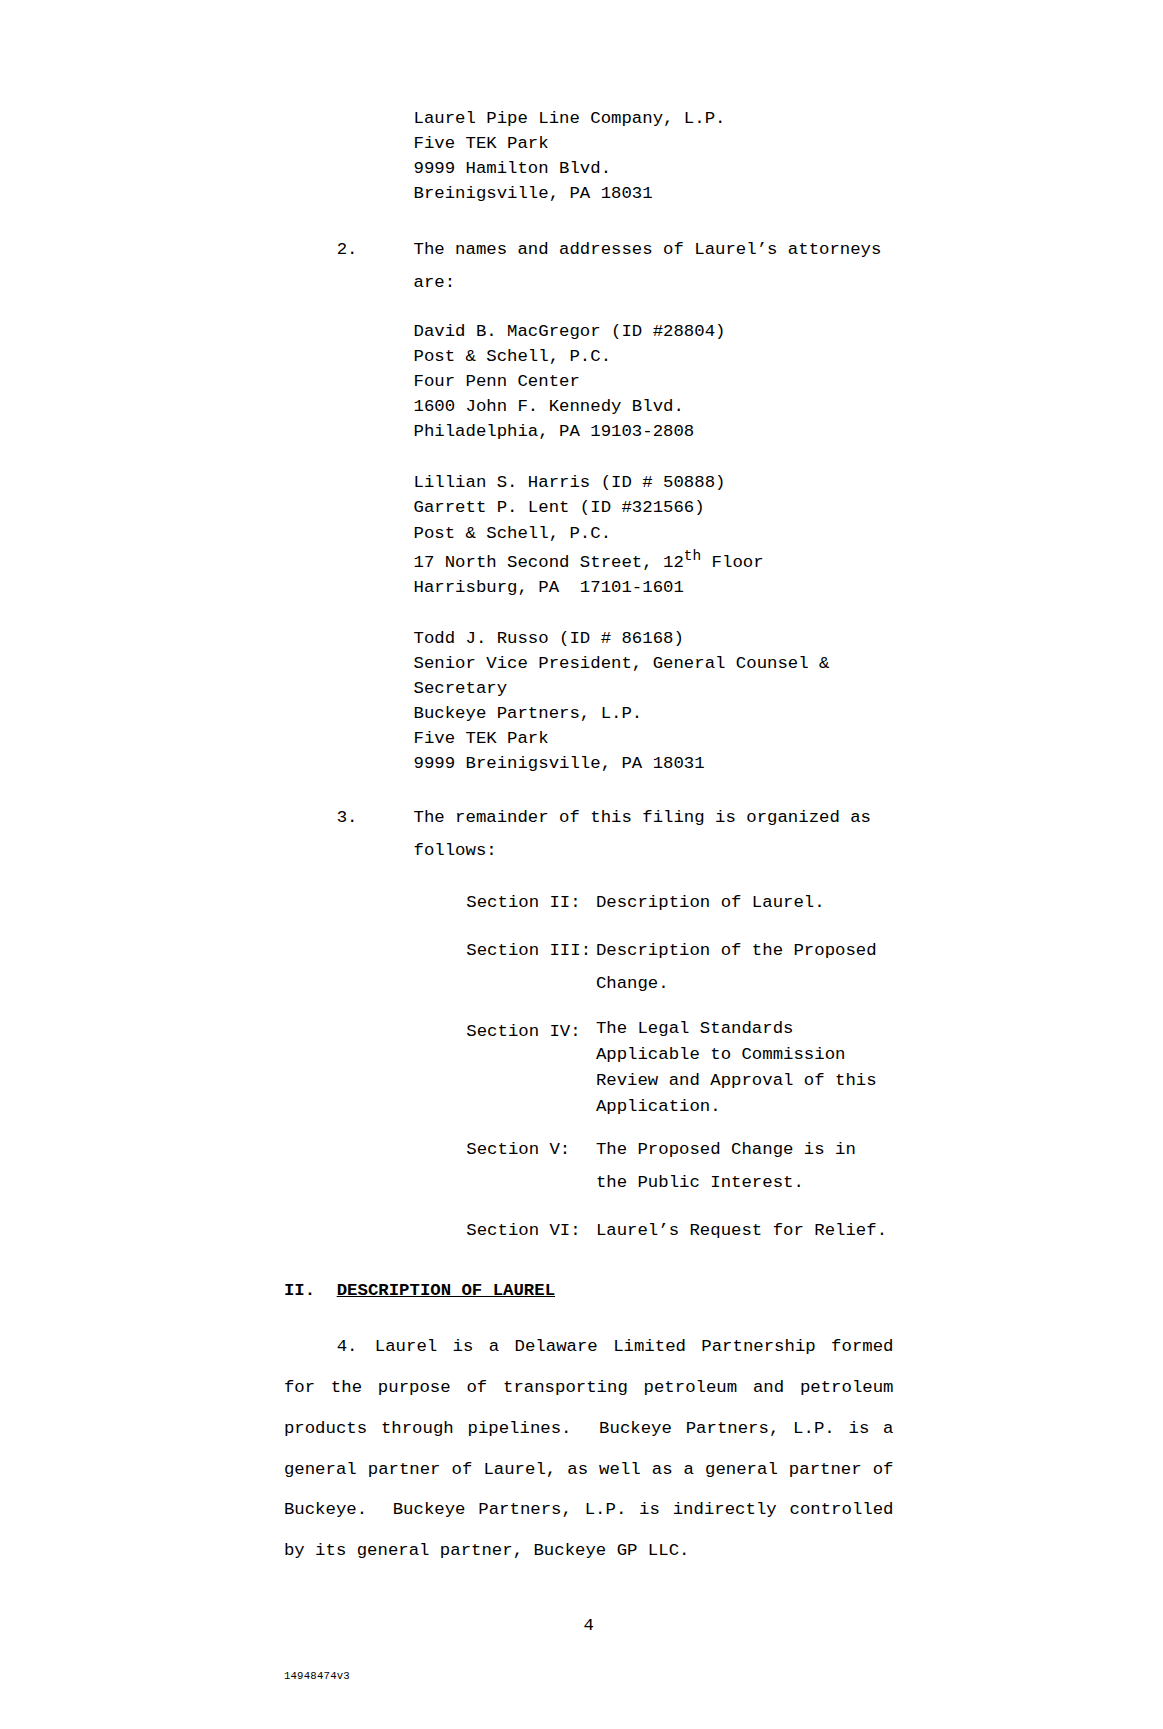Laurel Pipe Line Company, L.P.
Five TEK Park
9999 Hamilton Blvd.
Breinigsville, PA 18031
2.
The names and addresses of Laurel’s attorneys are:
David B. MacGregor (ID #28804)
Post & Schell, P.C.
Four Penn Center
1600 John F. Kennedy Blvd.
Philadelphia, PA 19103-2808
Lillian S. Harris (ID # 50888)
Garrett P. Lent (ID #321566)
Post & Schell, P.C.
17 North Second Street, 12th Floor
Harrisburg, PA 17101-1601
Todd J. Russo (ID # 86168)
Senior Vice President, General Counsel & Secretary
Buckeye Partners, L.P.
Five TEK Park
9999 Breinigsville, PA 18031
3.
The remainder of this filing is organized as follows:
Section II:
Description of Laurel.
Section III:
Description of the Proposed Change.
Section IV:
The Legal Standards Applicable to Commission Review and Approval of this Application.
Section V:
The Proposed Change is in the Public Interest.
Section VI:
Laurel’s Request for Relief.
II. DESCRIPTION OF LAUREL
4. Laurel is a Delaware Limited Partnership formed for the purpose of transporting petroleum and petroleum products through pipelines. Buckeye Partners, L.P. is a general partner of Laurel, as well as a general partner of Buckeye. Buckeye Partners, L.P. is indirectly controlled by its general partner, Buckeye GP LLC.
4
14948474v3